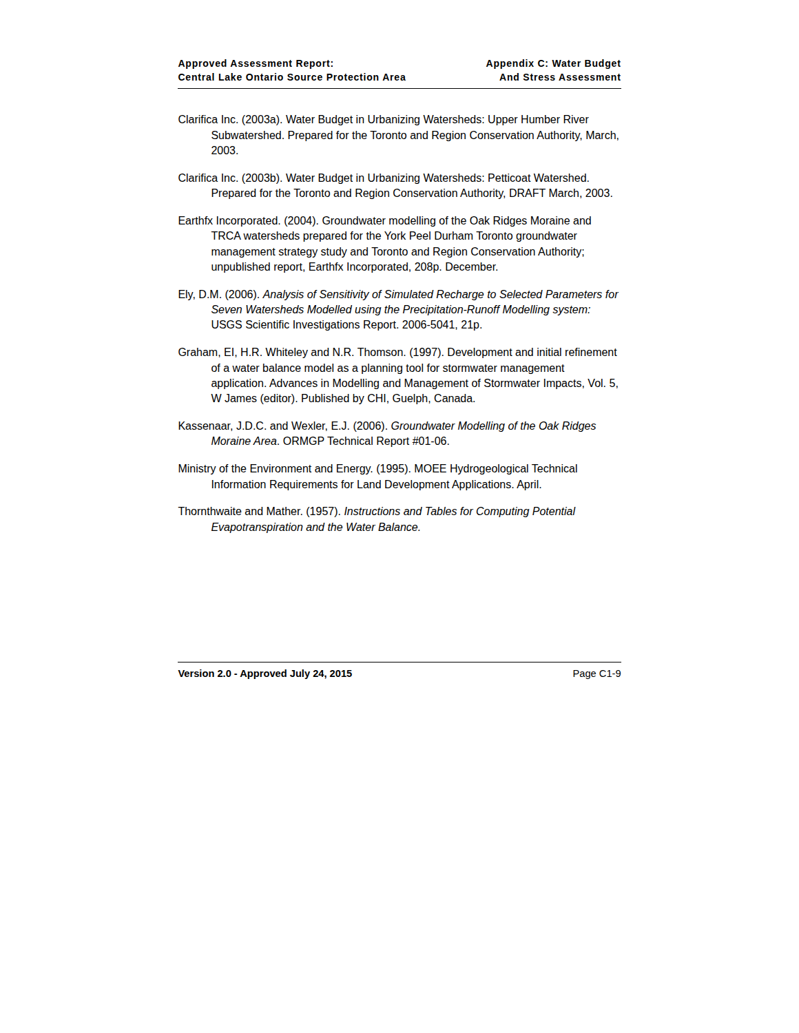Approved Assessment Report:
Central Lake Ontario Source Protection Area
Appendix C: Water Budget
And Stress Assessment
Clarifica Inc. (2003a). Water Budget in Urbanizing Watersheds: Upper Humber River Subwatershed. Prepared for the Toronto and Region Conservation Authority, March, 2003.
Clarifica Inc. (2003b). Water Budget in Urbanizing Watersheds: Petticoat Watershed. Prepared for the Toronto and Region Conservation Authority, DRAFT March, 2003.
Earthfx Incorporated. (2004). Groundwater modelling of the Oak Ridges Moraine and TRCA watersheds prepared for the York Peel Durham Toronto groundwater management strategy study and Toronto and Region Conservation Authority; unpublished report, Earthfx Incorporated, 208p. December.
Ely, D.M. (2006). Analysis of Sensitivity of Simulated Recharge to Selected Parameters for Seven Watersheds Modelled using the Precipitation-Runoff Modelling system: USGS Scientific Investigations Report. 2006-5041, 21p.
Graham, EI, H.R. Whiteley and N.R. Thomson. (1997). Development and initial refinement of a water balance model as a planning tool for stormwater management application. Advances in Modelling and Management of Stormwater Impacts, Vol. 5, W James (editor). Published by CHI, Guelph, Canada.
Kassenaar, J.D.C. and Wexler, E.J. (2006). Groundwater Modelling of the Oak Ridges Moraine Area. ORMGP Technical Report #01-06.
Ministry of the Environment and Energy. (1995). MOEE Hydrogeological Technical Information Requirements for Land Development Applications. April.
Thornthwaite and Mather. (1957). Instructions and Tables for Computing Potential Evapotranspiration and the Water Balance.
Version 2.0 - Approved July 24, 2015
Page C1-9